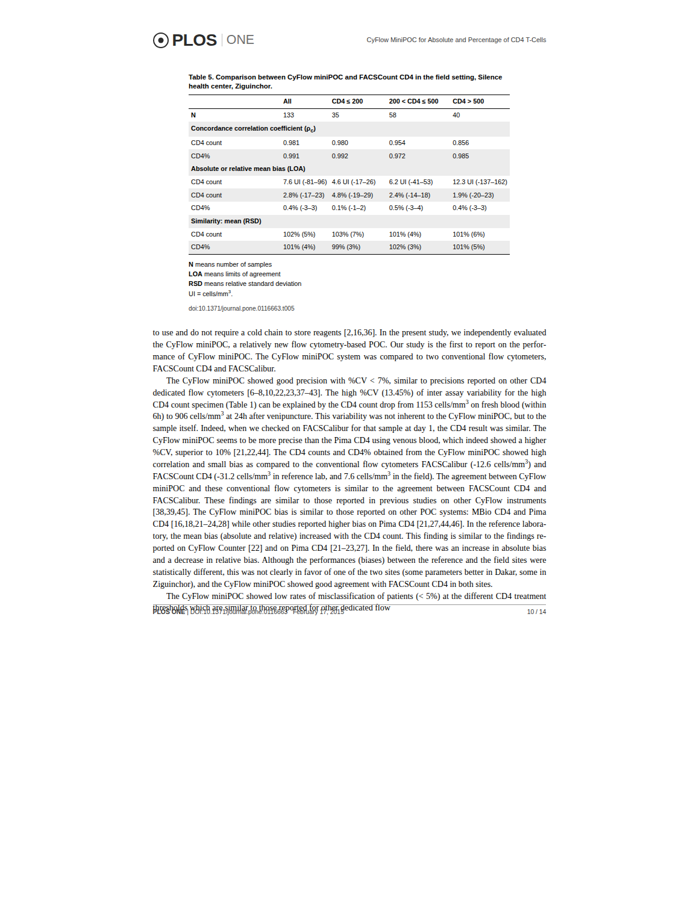PLOS ONE
CyFlow MiniPOC for Absolute and Percentage of CD4 T-Cells
Table 5. Comparison between CyFlow miniPOC and FACSCount CD4 in the field setting, Silence health center, Ziguinchor.
| | All | CD4 ≤ 200 | 200 < CD4 ≤ 500 | CD4 > 500 |
| --- | --- | --- | --- | --- |
| N | 133 | 35 | 58 | 40 |
| Concordance correlation coefficient (ρ c ) |
| CD4 count | 0.981 | 0.980 | 0.954 | 0.856 |
| CD4% | 0.991 | 0.992 | 0.972 | 0.985 |
| Absolute or relative mean bias (LOA) |
| CD4 count | 7.6 UI (-81–96) | 4.6 UI (-17–26) | 6.2 UI (-41–53) | 12.3 UI (-137–162) |
| CD4 count | 2.8% (-17–23) | 4.8% (-19–29) | 2.4% (-14–18) | 1.9% (-20–23) |
| CD4% | 0.4% (-3–3) | 0.1% (-1–2) | 0.5% (-3–4) | 0.4% (-3–3) |
| Similarity: mean (RSD) |
| CD4 count | 102% (5%) | 103% (7%) | 101% (4%) | 101% (6%) |
| CD4% | 101% (4%) | 99% (3%) | 102% (3%) | 101% (5%) |
N means number of samples
LOA means limits of agreement
RSD means relative standard deviation
UI = cells/mm3.
doi:10.1371/journal.pone.0116663.t005
to use and do not require a cold chain to store reagents [2,16,36]. In the present study, we independently evaluated the CyFlow miniPOC, a relatively new flow cytometry-based POC. Our study is the first to report on the performance of CyFlow miniPOC. The CyFlow miniPOC system was compared to two conventional flow cytometers, FACSCount CD4 and FACSCalibur.
The CyFlow miniPOC showed good precision with %CV < 7%, similar to precisions reported on other CD4 dedicated flow cytometers [6–8,10,22,23,37–43]. The high %CV (13.45%) of inter assay variability for the high CD4 count specimen (Table 1) can be explained by the CD4 count drop from 1153 cells/mm3 on fresh blood (within 6h) to 906 cells/mm3 at 24h after venipuncture. This variability was not inherent to the CyFlow miniPOC, but to the sample itself. Indeed, when we checked on FACSCalibur for that sample at day 1, the CD4 result was similar. The CyFlow miniPOC seems to be more precise than the Pima CD4 using venous blood, which indeed showed a higher %CV, superior to 10% [21,22,44]. The CD4 counts and CD4% obtained from the CyFlow miniPOC showed high correlation and small bias as compared to the conventional flow cytometers FACSCalibur (-12.6 cells/mm3) and FACSCount CD4 (-31.2 cells/mm3 in reference lab, and 7.6 cells/mm3 in the field). The agreement between CyFlow miniPOC and these conventional flow cytometers is similar to the agreement between FACSCount CD4 and FACSCalibur. These findings are similar to those reported in previous studies on other CyFlow instruments [38,39,45]. The CyFlow miniPOC bias is similar to those reported on other POC systems: MBio CD4 and Pima CD4 [16,18,21–24,28] while other studies reported higher bias on Pima CD4 [21,27,44,46]. In the reference laboratory, the mean bias (absolute and relative) increased with the CD4 count. This finding is similar to the findings reported on CyFlow Counter [22] and on Pima CD4 [21–23,27]. In the field, there was an increase in absolute bias and a decrease in relative bias. Although the performances (biases) between the reference and the field sites were statistically different, this was not clearly in favor of one of the two sites (some parameters better in Dakar, some in Ziguinchor), and the CyFlow miniPOC showed good agreement with FACSCount CD4 in both sites.
The CyFlow miniPOC showed low rates of misclassification of patients (< 5%) at the different CD4 treatment thresholds which are similar to those reported for other dedicated flow
PLOS ONE | DOI:10.1371/journal.pone.0116663 February 17, 2015
10 / 14